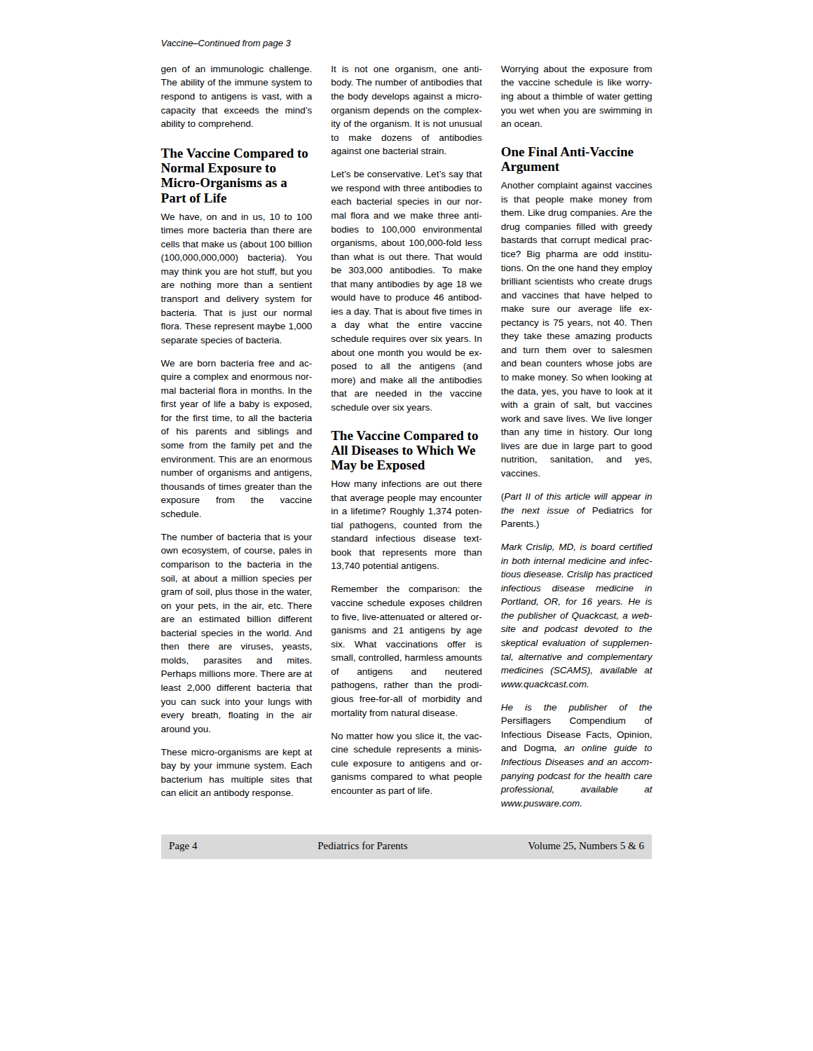Vaccine–Continued from page 3
gen of an immunologic challenge. The ability of the immune system to respond to antigens is vast, with a capacity that exceeds the mind’s ability to comprehend.
The Vaccine Compared to Normal Exposure to Micro-Organisms as a Part of Life
We have, on and in us, 10 to 100 times more bacteria than there are cells that make us (about 100 billion (100,000,000,000) bacteria). You may think you are hot stuff, but you are nothing more than a sentient transport and delivery system for bacteria. That is just our normal flora. These represent maybe 1,000 separate species of bacteria.
We are born bacteria free and acquire a complex and enormous normal bacterial flora in months. In the first year of life a baby is exposed, for the first time, to all the bacteria of his parents and siblings and some from the family pet and the environment. This are an enormous number of organisms and antigens, thousands of times greater than the exposure from the vaccine schedule.
The number of bacteria that is your own ecosystem, of course, pales in comparison to the bacteria in the soil, at about a million species per gram of soil, plus those in the water, on your pets, in the air, etc. There are an estimated billion different bacterial species in the world. And then there are viruses, yeasts, molds, parasites and mites. Perhaps millions more. There are at least 2,000 different bacteria that you can suck into your lungs with every breath, floating in the air around you.
These micro-organisms are kept at bay by your immune system. Each bacterium has multiple sites that can elicit an antibody response.
It is not one organism, one antibody. The number of antibodies that the body develops against a micro-organism depends on the complexity of the organism. It is not unusual to make dozens of antibodies against one bacterial strain.
Let’s be conservative. Let’s say that we respond with three antibodies to each bacterial species in our normal flora and we make three antibodies to 100,000 environmental organisms, about 100,000-fold less than what is out there. That would be 303,000 antibodies. To make that many antibodies by age 18 we would have to produce 46 antibodies a day. That is about five times in a day what the entire vaccine schedule requires over six years. In about one month you would be exposed to all the antigens (and more) and make all the antibodies that are needed in the vaccine schedule over six years.
The Vaccine Compared to All Diseases to Which We May be Exposed
How many infections are out there that average people may encounter in a lifetime? Roughly 1,374 potential pathogens, counted from the standard infectious disease textbook that represents more than 13,740 potential antigens.
Remember the comparison: the vaccine schedule exposes children to five, live-attenuated or altered organisms and 21 antigens by age six. What vaccinations offer is small, controlled, harmless amounts of antigens and neutered pathogens, rather than the prodigious free-for-all of morbidity and mortality from natural disease.
No matter how you slice it, the vaccine schedule represents a miniscule exposure to antigens and organisms compared to what people encounter as part of life.
Worrying about the exposure from the vaccine schedule is like worrying about a thimble of water getting you wet when you are swimming in an ocean.
One Final Anti-Vaccine Argument
Another complaint against vaccines is that people make money from them. Like drug companies. Are the drug companies filled with greedy bastards that corrupt medical practice? Big pharma are odd institutions. On the one hand they employ brilliant scientists who create drugs and vaccines that have helped to make sure our average life expectancy is 75 years, not 40. Then they take these amazing products and turn them over to salesmen and bean counters whose jobs are to make money. So when looking at the data, yes, you have to look at it with a grain of salt, but vaccines work and save lives. We live longer than any time in history. Our long lives are due in large part to good nutrition, sanitation, and yes, vaccines.
(Part II of this article will appear in the next issue of Pediatrics for Parents.)
Mark Crislip, MD, is board certified in both internal medicine and infectious diesease. Crislip has practiced infectious disease medicine in Portland, OR, for 16 years. He is the publisher of Quackcast, a website and podcast devoted to the skeptical evaluation of supplemental, alternative and complementary medicines (SCAMS), available at www.quackcast.com.
He is the publisher of the Persiflagers Compendium of Infectious Disease Facts, Opinion, and Dogma, an online guide to Infectious Diseases and an accompanying podcast for the health care professional, available at www.pusware.com.
Page 4
Pediatrics for Parents
Volume 25, Numbers 5 & 6